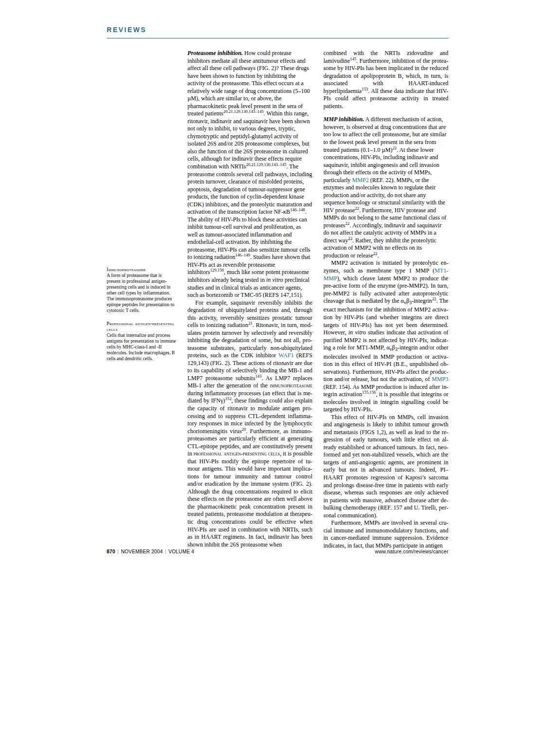Reviews
Immunoproteasome
A form of proteasome that is present in professional antigen-presenting cells and is induced in other cell types by inflammation. The immunoproteasome produces epitope peptides for presentation to cytotoxic T cells.
Professional antigen-presenting cells
Cells that internalize and process antigens for presentation to immune cells by MHC-class-I and -II molecules. Include macrophages, B cells and dendritic cells.
Proteasome inhibition.
How could protease inhibitors mediate all these antitumour effects and affect all these cell pathways (FIG. 2)? These drugs have been shown to function by inhibiting the activity of the proteasome. This effect occurs at a relatively wide range of drug concentrations (5–100 µM), which are similar to, or above, the pharmacokinetic peak level present in the sera of treated patients20,21,129,130,143–145. Within this range, ritonavir, indinavir and saquinavir have been shown not only to inhibit, to various degrees, tryptic, chymotryptic and peptidyl-glutamyl activity of isolated 26S and/or 20S proteasome complexes, but also the function of the 26S proteasome in cultured cells, although for indinavir these effects require combination with NRTIs20,21,129,130,143–145. The proteasome controls several cell pathways, including protein turnover, clearance of misfolded proteins, apoptosis, degradation of tumour-suppressor gene products, the function of cyclin-dependent kinase (CDK) inhibitors, and the proteolytic maturation and activation of the transcription factor NF-κB146–148. The ability of HIV-PIs to block these activities can inhibit tumour-cell survival and proliferation, as well as tumour-associated inflammation and endothelial-cell activation. By inhibiting the proteasome, HIV-PIs can also sensitize tumour cells to ionizing radiation146–149. Studies have shown that HIV-PIs act as reversible proteasome inhibitors129,150, much like some potent proteasome inhibitors already being tested in in vitro preclinical studies and in clinical trials as anticancer agents, such as bortezomib or TMC-95 (REFS 147,151).
For example, saquinavir reversibly inhibits the degradation of ubiquitylated proteins and, through this activity, reversibly sensitizes prostatic tumour cells to ionizing radiation21. Ritonavir, in turn, modulates protein turnover by selectively and reversibly inhibiting the degradation of some, but not all, proteasome substrates, particularly non-ubiquitylated proteins, such as the CDK inhibitor WAF1 (REFS 129,143) (FIG. 2). These actions of ritonavir are due to its capability of selectively binding the MB-1 and LMP7 proteasome subunits143. As LMP7 replaces MB-1 after the generation of the immunoproteasome during inflammatory processes (an effect that is mediated by IFNγ)152, these findings could also explain the capacity of ritonavir to modulate antigen processing and to suppress CTL-dependent inflammatory responses in mice infected by the lymphocytic choriomeningitis virus20. Furthermore, as immunoproteasomes are particularly efficient at generating CTL-epitope peptides, and are constitutively present in professional antigen-presenting cells, it is possible that HIV-PIs modify the epitope repertoire of tumour antigens. This would have important implications for tumour immunity and tumour control and/or eradication by the immune system (FIG. 2). Although the drug concentrations required to elicit these effects on the proteasome are often well above the pharmacokinetic peak concentration present in treated patients, proteasome modulation at therapeutic drug concentrations could be effective when HIV-PIs are used in combination with NRTIs, such as in HAART regimens. In fact, indinavir has been shown inhibit the 26S proteasome when
combined with the NRTIs zidovudine and lamivudine145. Furthermore, inhibition of the proteasome by HIV-PIs has been implicated in the reduced degradation of apolipoprotein B, which, in turn, is associated with HAART-induced hyperlipidaemia153. All these data indicate that HIV-PIs could affect proteasome activity in treated patients.
MMP inhibition.
A different mechanism of action, however, is observed at drug concentrations that are too low to affect the cell proteasome, but are similar to the lowest peak level present in the sera from treated patients (0.1–1.0 µM)22. At these lower concentrations, HIV-PIs, including indinavir and saquinavir, inhibit angiogenesis and cell invasion through their effects on the activity of MMPs, particularly MMP2 (REF. 22). MMPs, or the enzymes and molecules known to regulate their production and/or activity, do not share any sequence homology or structural similarity with the HIV protease22. Furthermore, HIV protease and MMPs do not belong to the same functional class of proteases22. Accordingly, indinavir and saquinavir do not affect the catalytic activity of MMPs in a direct way22. Rather, they inhibit the proteolytic activation of MMP2 with no effects on its production or release22.
MMP2 activation is initiated by proteolytic enzymes, such as membrane type 1 MMP (MT1-MMP), which cleave latent MMP2 to produce the pre-active form of the enzyme (pre-MMP2). In turn, pre-MMP2 is fully activated after autoproteolytic cleavage that is mediated by the αvβ3-integrin22. The exact mechanism for the inhibition of MMP2 activation by HIV-PIs (and whether integrins are direct targets of HIV-PIs) has not yet been determined. However, in vitro studies indicate that activation of purified MMP2 is not affected by HIV-PIs, indicating a role for MT1-MMP, αvβ3-integrin and/or other molecules involved in MMP production or activation in this effect of HIV-PI (B.E., unpublished observations). Furthermore, HIV-PIs affect the production and/or release, but not the activation, of MMP3 (REF. 154). As MMP production is induced after integrin activation155,156, it is possible that integrins or molecules involved in integrin signalling could be targeted by HIV-PIs.
This effect of HIV-PIs on MMPs, cell invasion and angiogenesis is likely to inhibit tumour growth and metastasis (FIGS 1,2), as well as lead to the regression of early tumours, with little effect on already established or advanced tumours. In fact, neoformed and yet non-stabilized vessels, which are the targets of anti-angiogenic agents, are prominent in early but not in advanced tumours. Indeed, PI–HAART promotes regression of Kaposi’s sarcoma and prolongs disease-free time in patients with early disease, whereas such responses are only achieved in patients with massive, advanced disease after debulking chemotherapy (REF. 157 and U. Tirelli, personal communication).
Furthermore, MMPs are involved in several crucial immune and immunomodulatory functions, and in cancer-mediated immune suppression. Evidence indicates, in fact, that MMPs participate in antigen
870|NOVEMBER 2004|VOLUME 4
www.nature.com/reviews/cancer